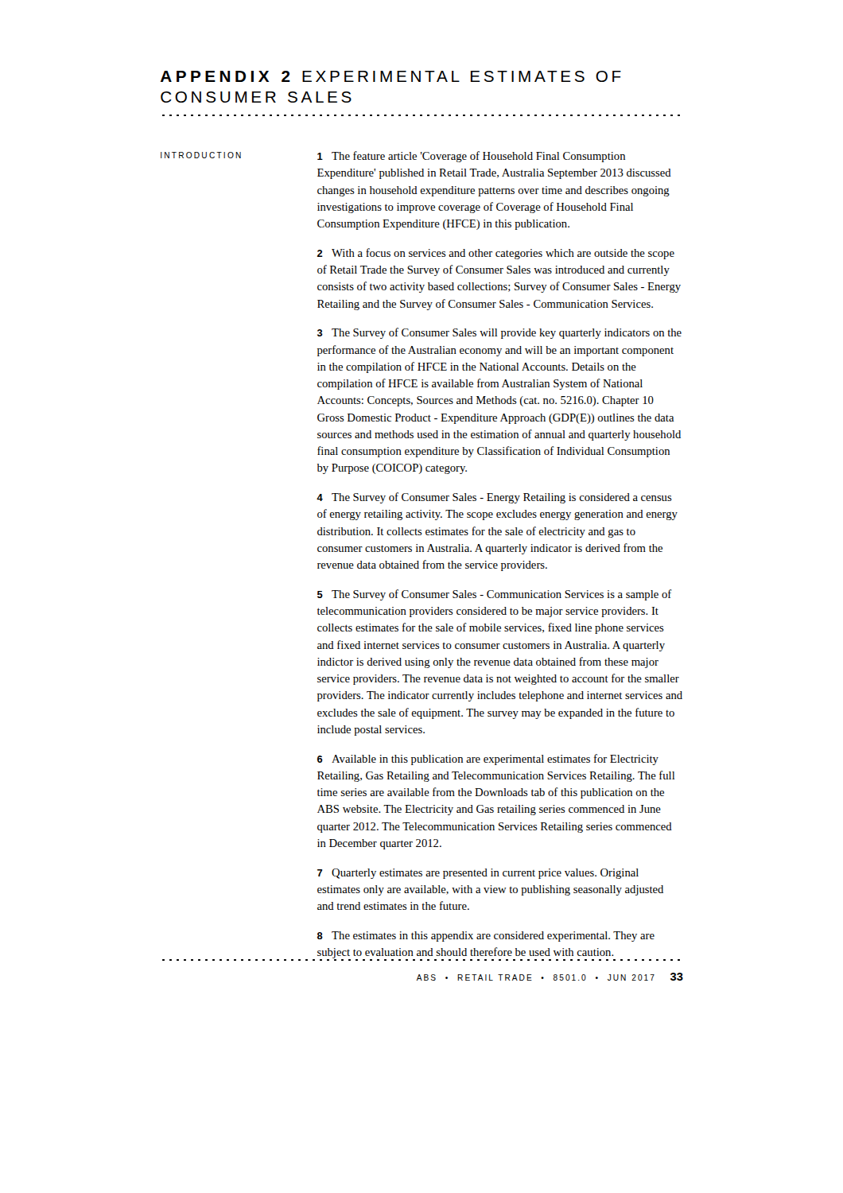APPENDIX 2 EXPERIMENTAL ESTIMATES OF CONSUMER SALES
Introduction
1 The feature article 'Coverage of Household Final Consumption Expenditure' published in Retail Trade, Australia September 2013 discussed changes in household expenditure patterns over time and describes ongoing investigations to improve coverage of Coverage of Household Final Consumption Expenditure (HFCE) in this publication.
2 With a focus on services and other categories which are outside the scope of Retail Trade the Survey of Consumer Sales was introduced and currently consists of two activity based collections; Survey of Consumer Sales - Energy Retailing and the Survey of Consumer Sales - Communication Services.
3 The Survey of Consumer Sales will provide key quarterly indicators on the performance of the Australian economy and will be an important component in the compilation of HFCE in the National Accounts. Details on the compilation of HFCE is available from Australian System of National Accounts: Concepts, Sources and Methods (cat. no. 5216.0). Chapter 10 Gross Domestic Product - Expenditure Approach (GDP(E)) outlines the data sources and methods used in the estimation of annual and quarterly household final consumption expenditure by Classification of Individual Consumption by Purpose (COICOP) category.
4 The Survey of Consumer Sales - Energy Retailing is considered a census of energy retailing activity. The scope excludes energy generation and energy distribution. It collects estimates for the sale of electricity and gas to consumer customers in Australia. A quarterly indicator is derived from the revenue data obtained from the service providers.
5 The Survey of Consumer Sales - Communication Services is a sample of telecommunication providers considered to be major service providers. It collects estimates for the sale of mobile services, fixed line phone services and fixed internet services to consumer customers in Australia. A quarterly indictor is derived using only the revenue data obtained from these major service providers. The revenue data is not weighted to account for the smaller providers. The indicator currently includes telephone and internet services and excludes the sale of equipment. The survey may be expanded in the future to include postal services.
6 Available in this publication are experimental estimates for Electricity Retailing, Gas Retailing and Telecommunication Services Retailing. The full time series are available from the Downloads tab of this publication on the ABS website. The Electricity and Gas retailing series commenced in June quarter 2012. The Telecommunication Services Retailing series commenced in December quarter 2012.
7 Quarterly estimates are presented in current price values. Original estimates only are available, with a view to publishing seasonally adjusted and trend estimates in the future.
8 The estimates in this appendix are considered experimental. They are subject to evaluation and should therefore be used with caution.
ABS • RETAIL TRADE • 8501.0 • JUN 2017 33